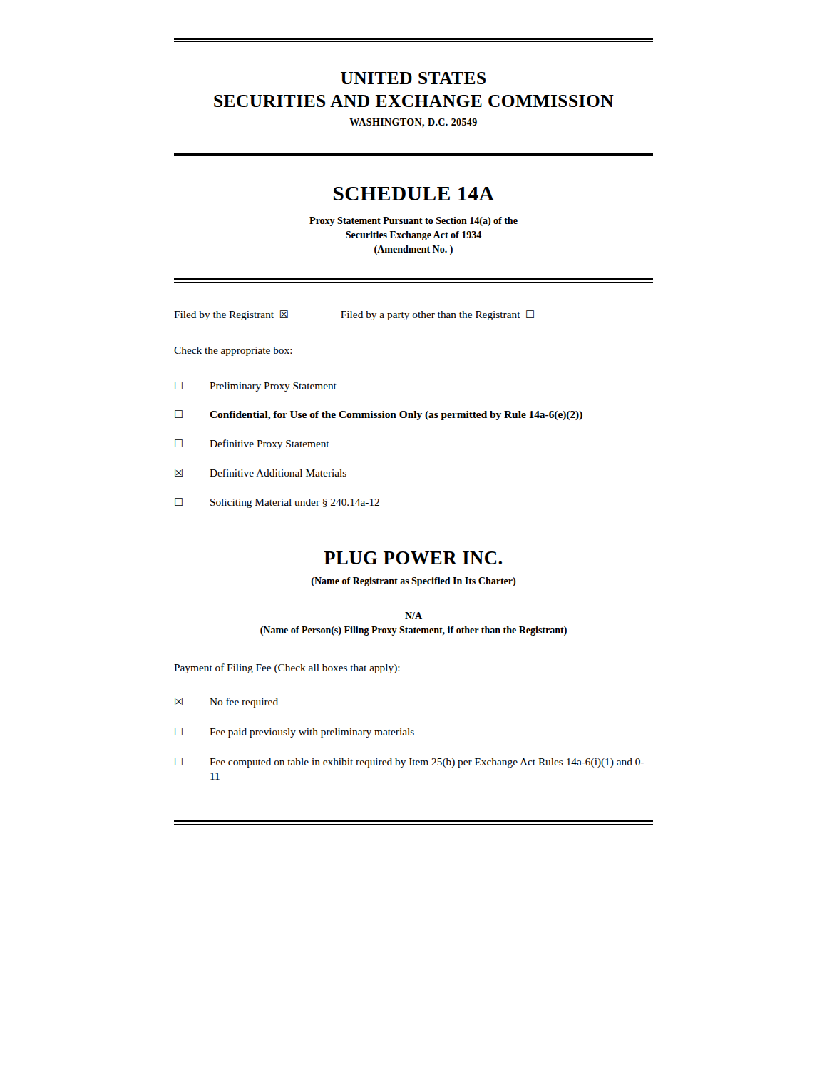UNITED STATES
SECURITIES AND EXCHANGE COMMISSION
WASHINGTON, D.C. 20549
SCHEDULE 14A
Proxy Statement Pursuant to Section 14(a) of the
Securities Exchange Act of 1934
(Amendment No. )
Filed by the Registrant ☒ Filed by a party other than the Registrant ☐
Check the appropriate box:
| ☐ | Preliminary Proxy Statement |
| ☐ | Confidential, for Use of the Commission Only (as permitted by Rule 14a-6(e)(2)) |
| ☐ | Definitive Proxy Statement |
| ☒ | Definitive Additional Materials |
| ☐ | Soliciting Material under § 240.14a-12 |
PLUG POWER INC.
(Name of Registrant as Specified In Its Charter)
N/A
(Name of Person(s) Filing Proxy Statement, if other than the Registrant)
Payment of Filing Fee (Check all boxes that apply):
| ☒ | No fee required |
| ☐ | Fee paid previously with preliminary materials |
| ☐ | Fee computed on table in exhibit required by Item 25(b) per Exchange Act Rules 14a-6(i)(1) and 0-11 |